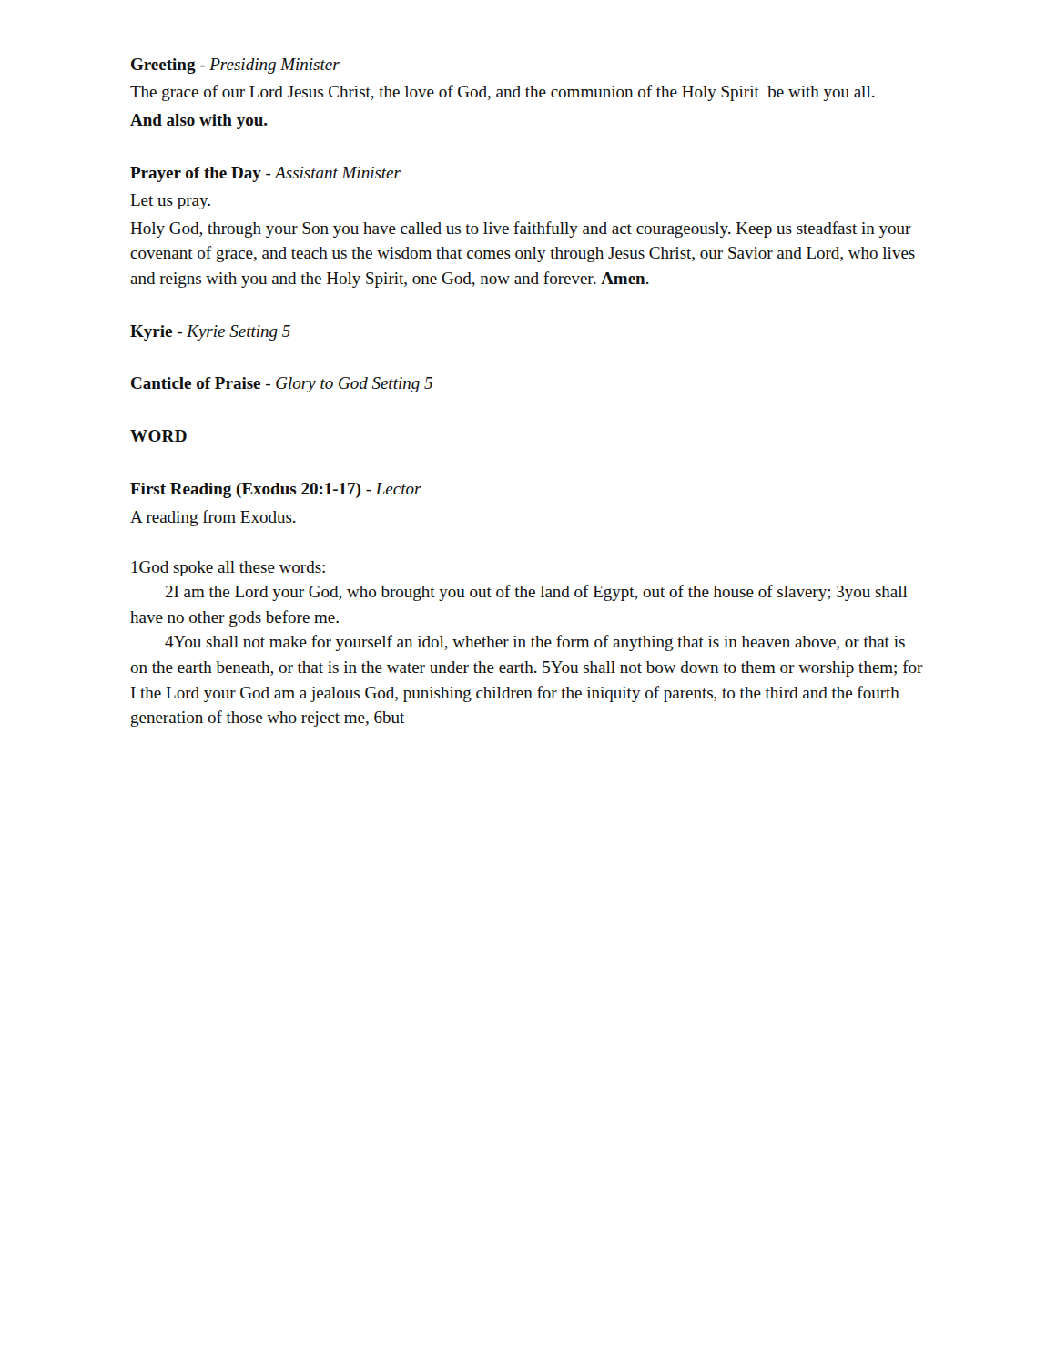Greeting - Presiding Minister
The grace of our Lord Jesus Christ, the love of God, and the communion of the Holy Spirit be with you all.
And also with you.
Prayer of the Day - Assistant Minister
Let us pray.
Holy God, through your Son you have called us to live faithfully and act courageously. Keep us steadfast in your covenant of grace, and teach us the wisdom that comes only through Jesus Christ, our Savior and Lord, who lives and reigns with you and the Holy Spirit, one God, now and forever. Amen.
Kyrie - Kyrie Setting 5
Canticle of Praise - Glory to God Setting 5
WORD
First Reading (Exodus 20:1-17) - Lector
A reading from Exodus.
1God spoke all these words:
2I am the Lord your God, who brought you out of the land of Egypt, out of the house of slavery; 3you shall have no other gods before me.
4You shall not make for yourself an idol, whether in the form of anything that is in heaven above, or that is on the earth beneath, or that is in the water under the earth. 5You shall not bow down to them or worship them; for I the Lord your God am a jealous God, punishing children for the iniquity of parents, to the third and the fourth generation of those who reject me, 6but